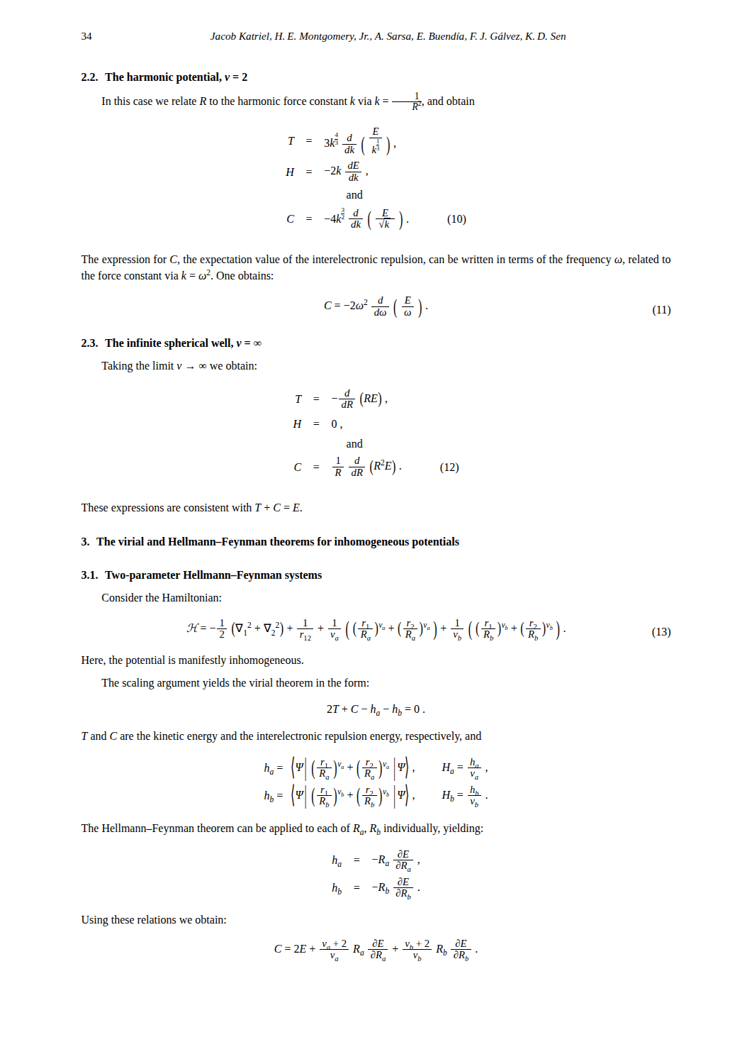34 Jacob Katriel, H. E. Montgomery, Jr., A. Sarsa, E. Buendía, F. J. Gálvez, K. D. Sen
2.2. The harmonic potential, ν = 2
In this case we relate R to the harmonic force constant k via k = 1 R2, and obtain
| T | = | 3 k 4 3 d dk ( E k 1 3 ) , | |
| H | = | −2 k dE dk , | |
| | and | |
| C | = | −4 k 3 2 d dk ( E k ) . | (10) |
The expression for C, the expectation value of the interelectronic repulsion, can be written in terms of the frequency ω, related to the force constant via k = ω2. One obtains:
C = −2ω2 ddω ( Eω ) .
(11)
2.3. The infinite spherical well, ν = ∞
Taking the limit ν → ∞ we obtain:
| T | = | − d dR ( RE ) , | |
| H | = | 0 , | |
| | and | |
| C | = | 1 R d dR ( R 2 E ) . | (12) |
These expressions are consistent with T + C = E.
3. The virial and Hellmann–Feynman theorems for inhomogeneous potentials
3.1. Two-parameter Hellmann–Feynman systems
Consider the Hamiltonian:
ℋ = −12 (∇12 + ∇22) + 1 r12 + 1 νa ( (r1 Ra)νa + (r2 Ra)νa ) + 1 νb ( (r1 Rb)νb + (r2 Rb)νb ) .
(13)
Here, the potential is manifestly inhomogeneous.
The scaling argument yields the virial theorem in the form:
2T + C − ha − hb = 0 .
T and C are the kinetic energy and the interelectronic repulsion energy, respectively, and
| h a = | ⟨ Ψ / ( r 1 R a ) ν a + ( r 2 R a ) ν a / Ψ ⟩ , | H a = h a ν a , |
| h b = | ⟨ Ψ / ( r 1 R b ) ν b + ( r 2 R b ) ν b / Ψ ⟩ , | H b = h b ν b . |
The Hellmann–Feynman theorem can be applied to each of Ra, Rb individually, yielding:
| h a | = | − R a ∂ E ∂ R a , |
| h b | = | − R b ∂ E ∂ R b . |
Using these relations we obtain:
C = 2E + νa + 2 νa Ra ∂E∂Ra + νb + 2 νb Rb ∂E∂Rb .